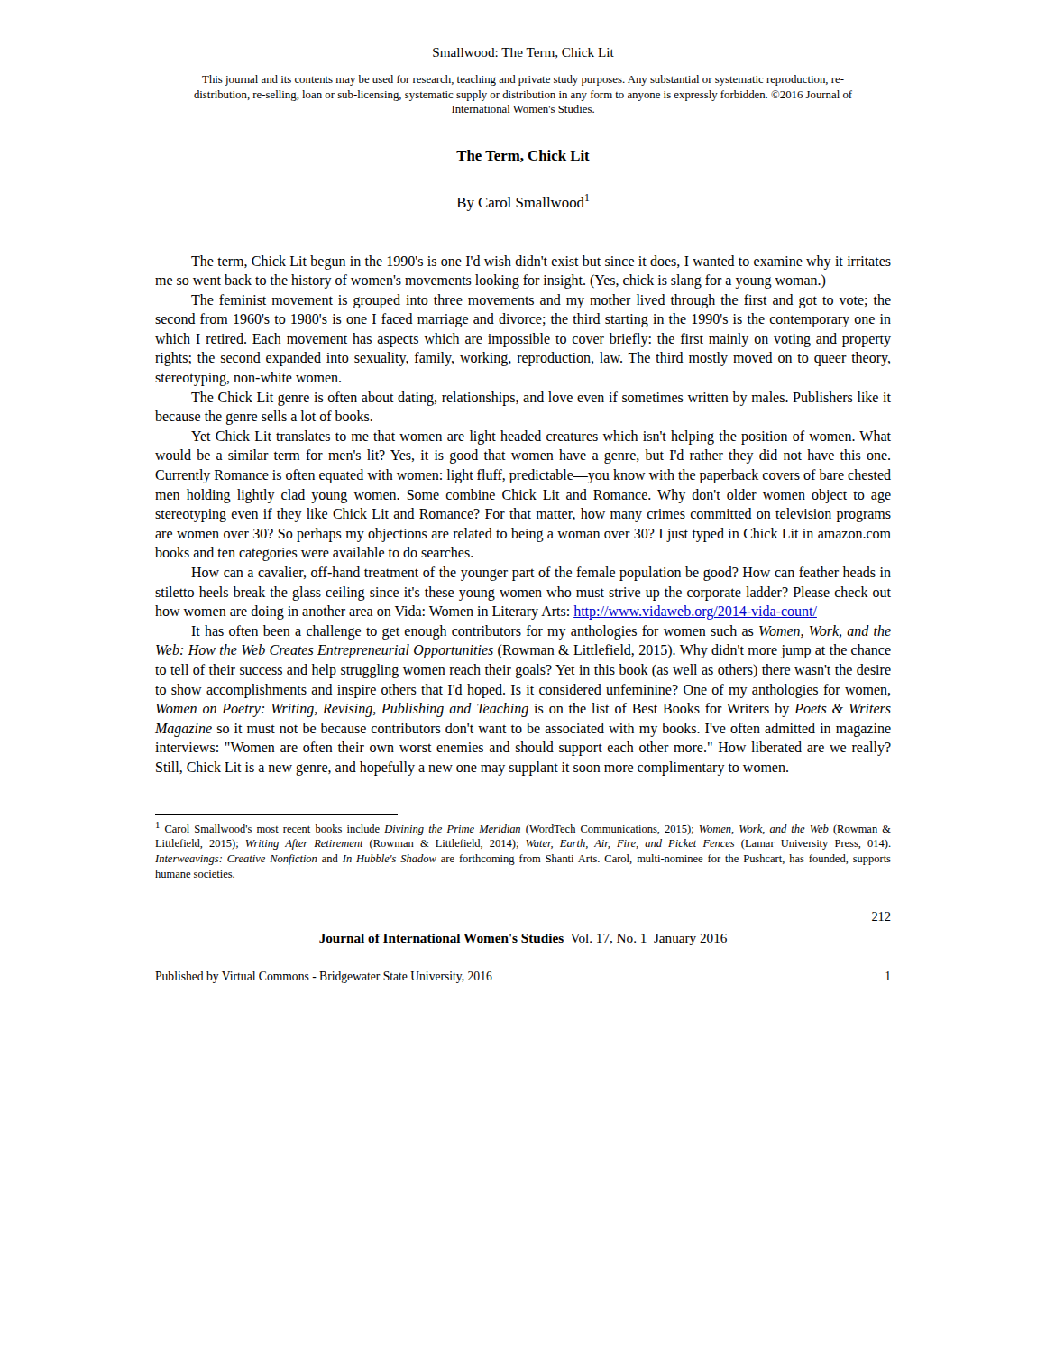Smallwood: The Term, Chick Lit
This journal and its contents may be used for research, teaching and private study purposes. Any substantial or systematic reproduction, re-distribution, re-selling, loan or sub-licensing, systematic supply or distribution in any form to anyone is expressly forbidden. ©2016 Journal of International Women's Studies.
The Term, Chick Lit
By Carol Smallwood1
The term, Chick Lit begun in the 1990's is one I'd wish didn't exist but since it does, I wanted to examine why it irritates me so went back to the history of women's movements looking for insight. (Yes, chick is slang for a young woman.)
The feminist movement is grouped into three movements and my mother lived through the first and got to vote; the second from 1960's to 1980's is one I faced marriage and divorce; the third starting in the 1990's is the contemporary one in which I retired. Each movement has aspects which are impossible to cover briefly: the first mainly on voting and property rights; the second expanded into sexuality, family, working, reproduction, law. The third mostly moved on to queer theory, stereotyping, non-white women.
The Chick Lit genre is often about dating, relationships, and love even if sometimes written by males. Publishers like it because the genre sells a lot of books.
Yet Chick Lit translates to me that women are light headed creatures which isn't helping the position of women. What would be a similar term for men's lit? Yes, it is good that women have a genre, but I'd rather they did not have this one. Currently Romance is often equated with women: light fluff, predictable—you know with the paperback covers of bare chested men holding lightly clad young women. Some combine Chick Lit and Romance. Why don't older women object to age stereotyping even if they like Chick Lit and Romance? For that matter, how many crimes committed on television programs are women over 30? So perhaps my objections are related to being a woman over 30? I just typed in Chick Lit in amazon.com books and ten categories were available to do searches.
How can a cavalier, off-hand treatment of the younger part of the female population be good? How can feather heads in stiletto heels break the glass ceiling since it's these young women who must strive up the corporate ladder? Please check out how women are doing in another area on Vida: Women in Literary Arts: http://www.vidaweb.org/2014-vida-count/
It has often been a challenge to get enough contributors for my anthologies for women such as Women, Work, and the Web: How the Web Creates Entrepreneurial Opportunities (Rowman & Littlefield, 2015). Why didn't more jump at the chance to tell of their success and help struggling women reach their goals? Yet in this book (as well as others) there wasn't the desire to show accomplishments and inspire others that I'd hoped. Is it considered unfeminine? One of my anthologies for women, Women on Poetry: Writing, Revising, Publishing and Teaching is on the list of Best Books for Writers by Poets & Writers Magazine so it must not be because contributors don't want to be associated with my books. I've often admitted in magazine interviews: "Women are often their own worst enemies and should support each other more." How liberated are we really? Still, Chick Lit is a new genre, and hopefully a new one may supplant it soon more complimentary to women.
1 Carol Smallwood's most recent books include Divining the Prime Meridian (WordTech Communications, 2015); Women, Work, and the Web (Rowman & Littlefield, 2015); Writing After Retirement (Rowman & Littlefield, 2014); Water, Earth, Air, Fire, and Picket Fences (Lamar University Press, 014). Interweavings: Creative Nonfiction and In Hubble's Shadow are forthcoming from Shanti Arts. Carol, multi-nominee for the Pushcart, has founded, supports humane societies.
212
Journal of International Women's Studies Vol. 17, No. 1 January 2016
Published by Virtual Commons - Bridgewater State University, 2016 1